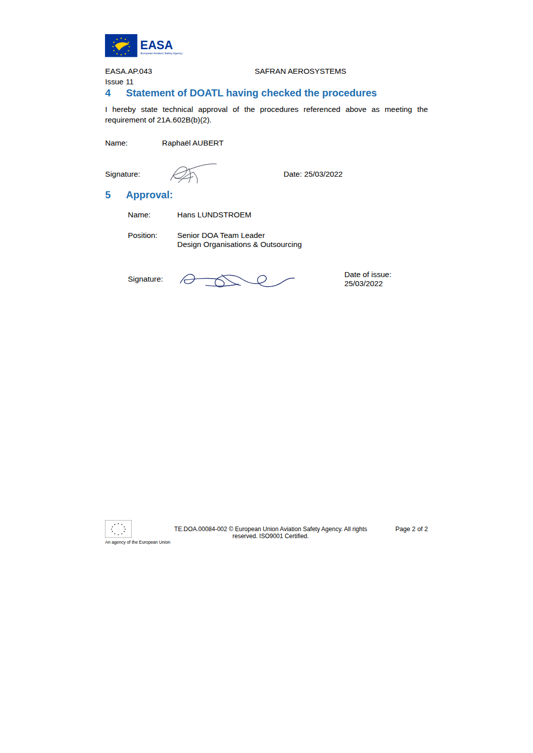EASA.AP.043
Issue 11
SAFRAN AEROSYSTEMS
4 Statement of DOATL having checked the procedures
I hereby state technical approval of the procedures referenced above as meeting the requirement of 21A.602B(b)(2).
Name:
Raphaël AUBERT
Signature:
Date: 25/03/2022
5 Approval:
Name:
Hans LUNDSTROEM
Position:
Senior DOA Team Leader
Design Organisations & Outsourcing
Signature:
Date of issue: 25/03/2022
An agency of the European Union
TE.DOA.00084-002 © European Union Aviation Safety Agency. All rights reserved. ISO9001 Certified.
Page 2 of 2